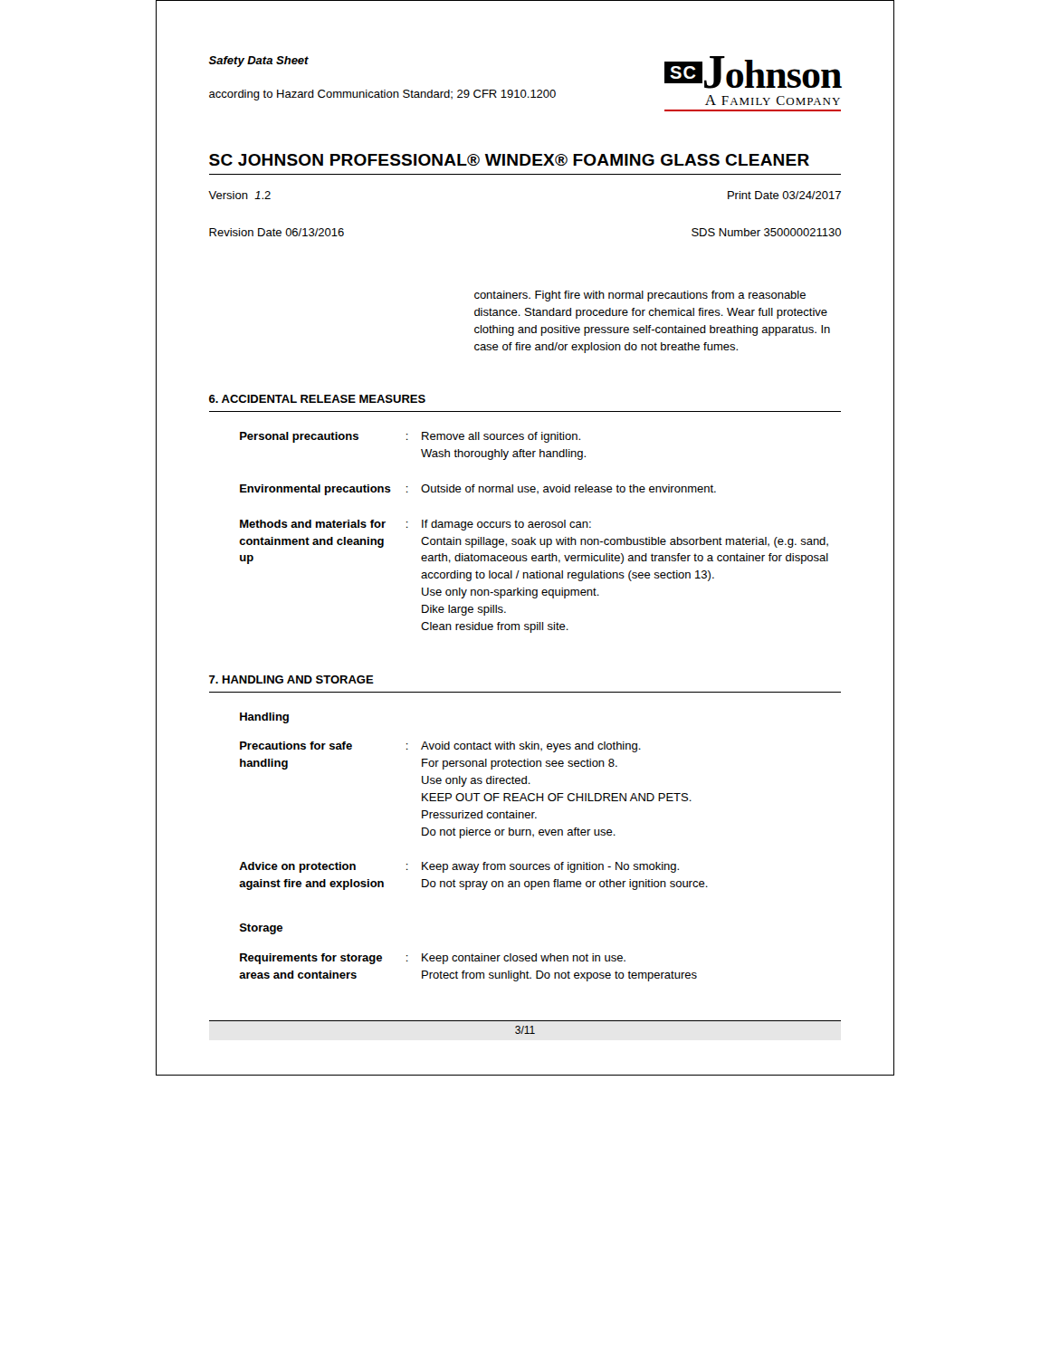Safety Data Sheet
according to Hazard Communication Standard; 29 CFR 1910.1200
SC Johnson
A FAMILY COMPANY
SC JOHNSON PROFESSIONAL® WINDEX® FOAMING GLASS CLEANER
Version 1.2 Print Date 03/24/2017
Revision Date 06/13/2016 SDS Number 350000021130
containers. Fight fire with normal precautions from a reasonable distance. Standard procedure for chemical fires. Wear full protective clothing and positive pressure self-contained breathing apparatus. In case of fire and/or explosion do not breathe fumes.
6. ACCIDENTAL RELEASE MEASURES
Personal precautions
:
Remove all sources of ignition.
Wash thoroughly after handling.
Environmental precautions
:
Outside of normal use, avoid release to the environment.
Methods and materials for containment and cleaning up
:
If damage occurs to aerosol can:
Contain spillage, soak up with non-combustible absorbent material, (e.g. sand, earth, diatomaceous earth, vermiculite) and transfer to a container for disposal according to local / national regulations (see section 13).
Use only non-sparking equipment.
Dike large spills.
Clean residue from spill site.
7. HANDLING AND STORAGE
Handling
Precautions for safe handling
:
Avoid contact with skin, eyes and clothing.
For personal protection see section 8.
Use only as directed.
KEEP OUT OF REACH OF CHILDREN AND PETS.
Pressurized container.
Do not pierce or burn, even after use.
Advice on protection against fire and explosion
:
Keep away from sources of ignition - No smoking.
Do not spray on an open flame or other ignition source.
Storage
Requirements for storage areas and containers
:
Keep container closed when not in use.
Protect from sunlight. Do not expose to temperatures
3/11